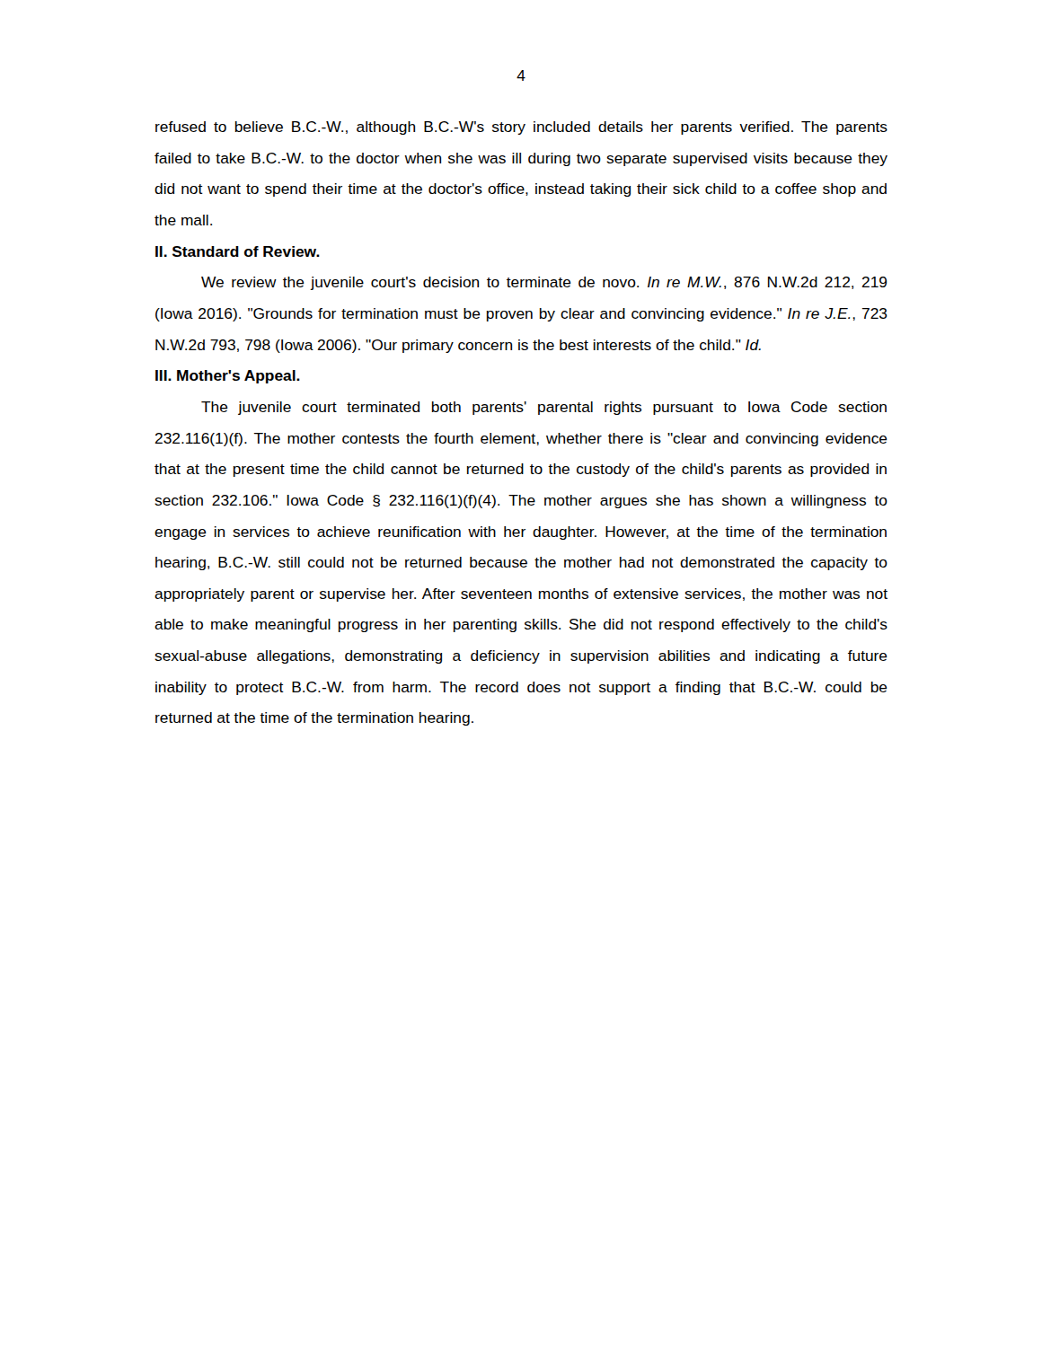4
refused to believe B.C.-W., although B.C.-W's story included details her parents verified. The parents failed to take B.C.-W. to the doctor when she was ill during two separate supervised visits because they did not want to spend their time at the doctor's office, instead taking their sick child to a coffee shop and the mall.
II. Standard of Review.
We review the juvenile court's decision to terminate de novo. In re M.W., 876 N.W.2d 212, 219 (Iowa 2016). "Grounds for termination must be proven by clear and convincing evidence." In re J.E., 723 N.W.2d 793, 798 (Iowa 2006). "Our primary concern is the best interests of the child." Id.
III. Mother's Appeal.
The juvenile court terminated both parents' parental rights pursuant to Iowa Code section 232.116(1)(f). The mother contests the fourth element, whether there is "clear and convincing evidence that at the present time the child cannot be returned to the custody of the child's parents as provided in section 232.106." Iowa Code § 232.116(1)(f)(4). The mother argues she has shown a willingness to engage in services to achieve reunification with her daughter. However, at the time of the termination hearing, B.C.-W. still could not be returned because the mother had not demonstrated the capacity to appropriately parent or supervise her. After seventeen months of extensive services, the mother was not able to make meaningful progress in her parenting skills. She did not respond effectively to the child's sexual-abuse allegations, demonstrating a deficiency in supervision abilities and indicating a future inability to protect B.C.-W. from harm. The record does not support a finding that B.C.-W. could be returned at the time of the termination hearing.